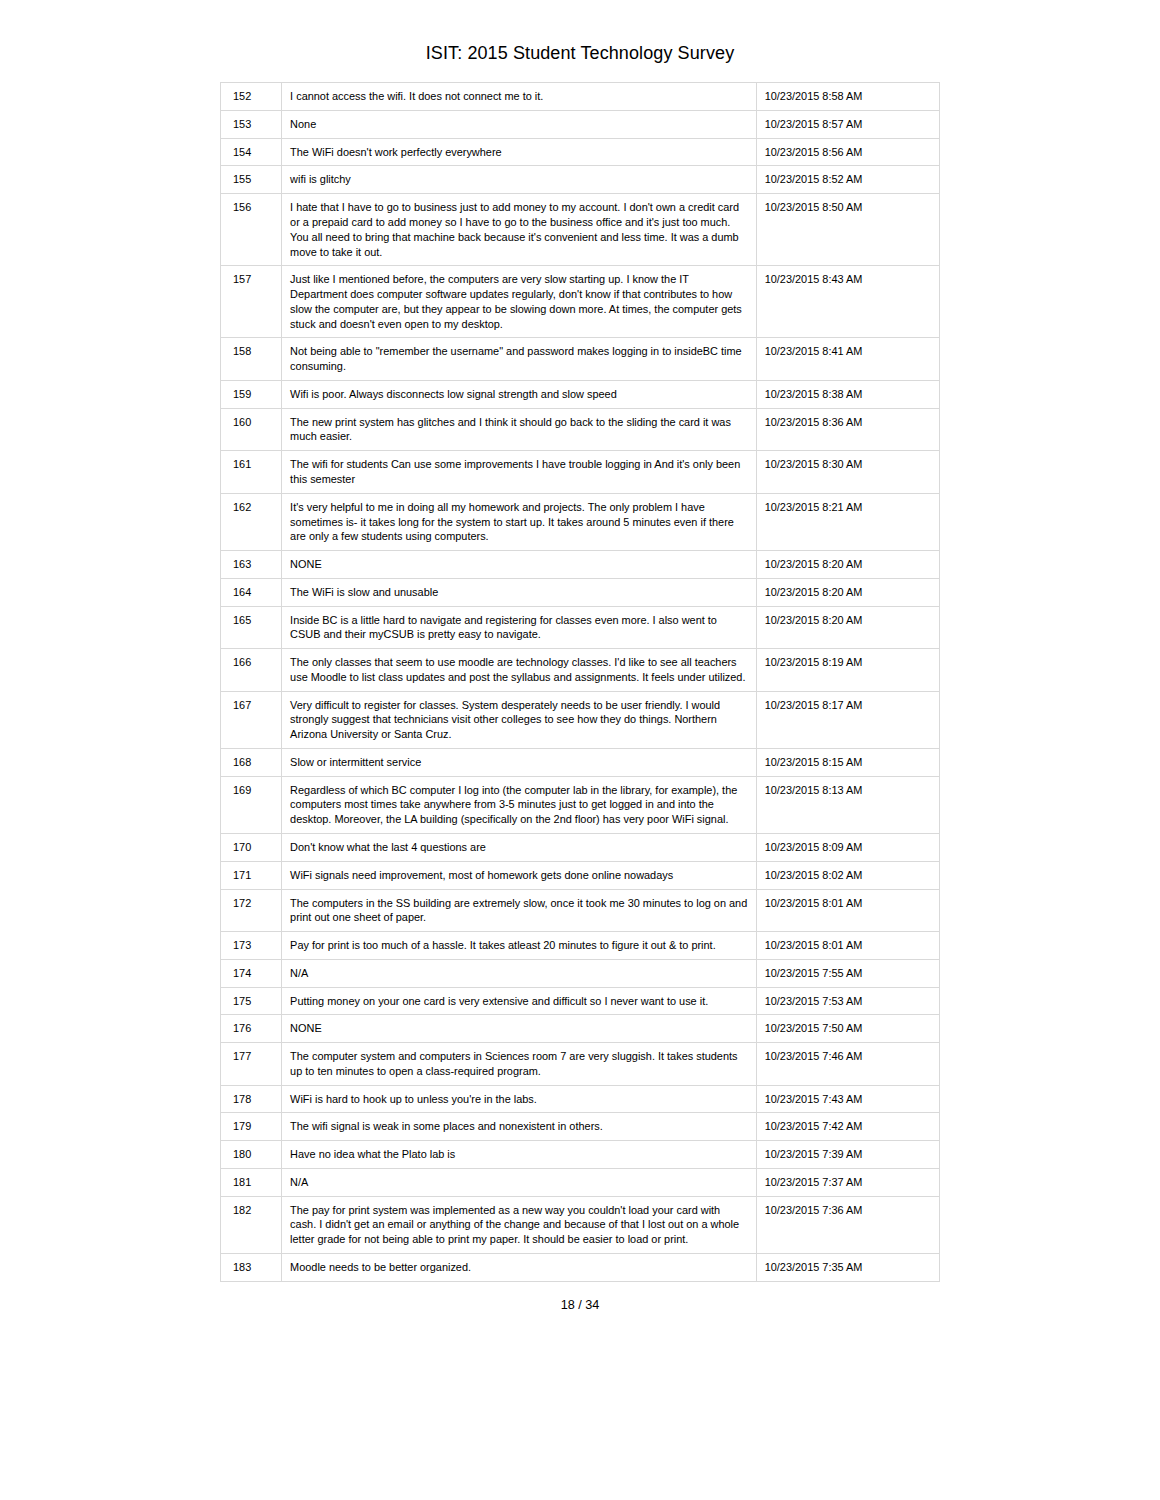ISIT: 2015 Student Technology Survey
| 152 | I cannot access the wifi. It does not connect me to it. | 10/23/2015 8:58 AM |
| 153 | None | 10/23/2015 8:57 AM |
| 154 | The WiFi doesn't work perfectly everywhere | 10/23/2015 8:56 AM |
| 155 | wifi is glitchy | 10/23/2015 8:52 AM |
| 156 | I hate that I have to go to business just to add money to my account. I don't own a credit card or a prepaid card to add money so I have to go to the business office and it's just too much. You all need to bring that machine back because it's convenient and less time. It was a dumb move to take it out. | 10/23/2015 8:50 AM |
| 157 | Just like I mentioned before, the computers are very slow starting up. I know the IT Department does computer software updates regularly, don't know if that contributes to how slow the computer are, but they appear to be slowing down more. At times, the computer gets stuck and doesn't even open to my desktop. | 10/23/2015 8:43 AM |
| 158 | Not being able to "remember the username" and password makes logging in to insideBC time consuming. | 10/23/2015 8:41 AM |
| 159 | Wifi is poor. Always disconnects low signal strength and slow speed | 10/23/2015 8:38 AM |
| 160 | The new print system has glitches and I think it should go back to the sliding the card it was much easier. | 10/23/2015 8:36 AM |
| 161 | The wifi for students Can use some improvements I have trouble logging in And it's only been this semester | 10/23/2015 8:30 AM |
| 162 | It's very helpful to me in doing all my homework and projects. The only problem I have sometimes is- it takes long for the system to start up. It takes around 5 minutes even if there are only a few students using computers. | 10/23/2015 8:21 AM |
| 163 | NONE | 10/23/2015 8:20 AM |
| 164 | The WiFi is slow and unusable | 10/23/2015 8:20 AM |
| 165 | Inside BC is a little hard to navigate and registering for classes even more. I also went to CSUB and their myCSUB is pretty easy to navigate. | 10/23/2015 8:20 AM |
| 166 | The only classes that seem to use moodle are technology classes. I'd like to see all teachers use Moodle to list class updates and post the syllabus and assignments. It feels under utilized. | 10/23/2015 8:19 AM |
| 167 | Very difficult to register for classes. System desperately needs to be user friendly. I would strongly suggest that technicians visit other colleges to see how they do things. Northern Arizona University or Santa Cruz. | 10/23/2015 8:17 AM |
| 168 | Slow or intermittent service | 10/23/2015 8:15 AM |
| 169 | Regardless of which BC computer I log into (the computer lab in the library, for example), the computers most times take anywhere from 3-5 minutes just to get logged in and into the desktop. Moreover, the LA building (specifically on the 2nd floor) has very poor WiFi signal. | 10/23/2015 8:13 AM |
| 170 | Don't know what the last 4 questions are | 10/23/2015 8:09 AM |
| 171 | WiFi signals need improvement, most of homework gets done online nowadays | 10/23/2015 8:02 AM |
| 172 | The computers in the SS building are extremely slow, once it took me 30 minutes to log on and print out one sheet of paper. | 10/23/2015 8:01 AM |
| 173 | Pay for print is too much of a hassle. It takes atleast 20 minutes to figure it out & to print. | 10/23/2015 8:01 AM |
| 174 | N/A | 10/23/2015 7:55 AM |
| 175 | Putting money on your one card is very extensive and difficult so I never want to use it. | 10/23/2015 7:53 AM |
| 176 | NONE | 10/23/2015 7:50 AM |
| 177 | The computer system and computers in Sciences room 7 are very sluggish. It takes students up to ten minutes to open a class-required program. | 10/23/2015 7:46 AM |
| 178 | WiFi is hard to hook up to unless you're in the labs. | 10/23/2015 7:43 AM |
| 179 | The wifi signal is weak in some places and nonexistent in others. | 10/23/2015 7:42 AM |
| 180 | Have no idea what the Plato lab is | 10/23/2015 7:39 AM |
| 181 | N/A | 10/23/2015 7:37 AM |
| 182 | The pay for print system was implemented as a new way you couldn't load your card with cash. I didn't get an email or anything of the change and because of that I lost out on a whole letter grade for not being able to print my paper. It should be easier to load or print. | 10/23/2015 7:36 AM |
| 183 | Moodle needs to be better organized. | 10/23/2015 7:35 AM |
18 / 34